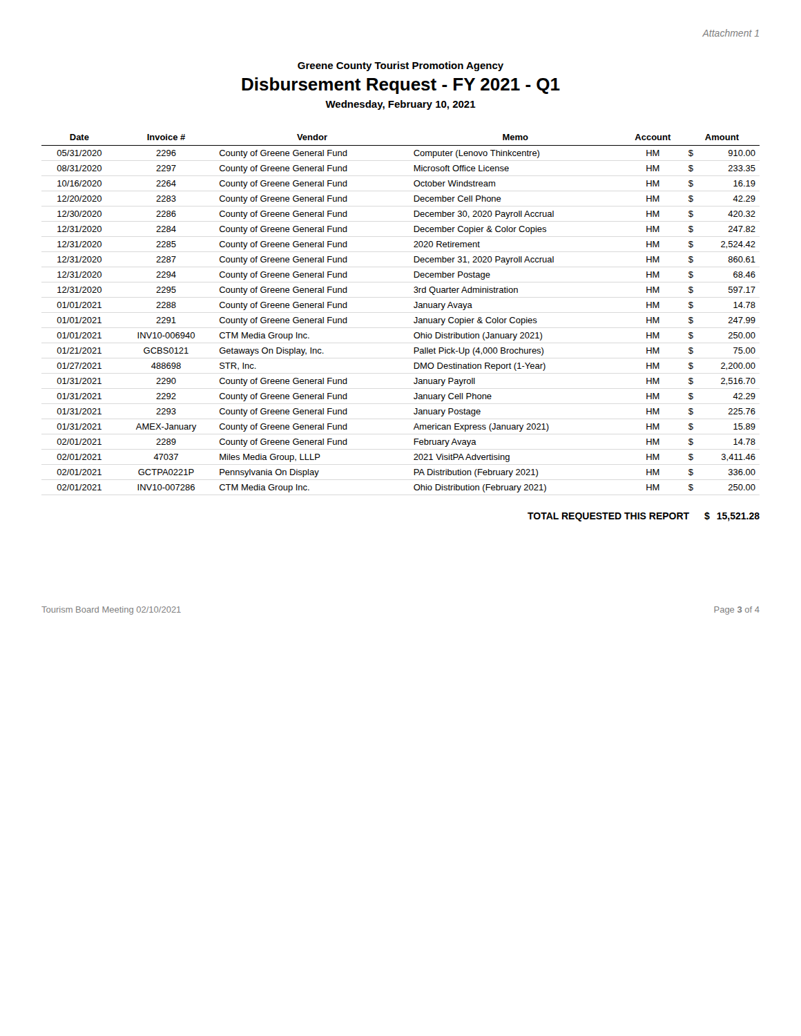Attachment 1
Greene County Tourist Promotion Agency
Disbursement Request - FY 2021 - Q1
Wednesday, February 10, 2021
| Date | Invoice # | Vendor | Memo | Account | Amount |
| --- | --- | --- | --- | --- | --- |
| 05/31/2020 | 2296 | County of Greene General Fund | Computer (Lenovo Thinkcentre) | HM | $ | 910.00 |
| 08/31/2020 | 2297 | County of Greene General Fund | Microsoft Office License | HM | $ | 233.35 |
| 10/16/2020 | 2264 | County of Greene General Fund | October Windstream | HM | $ | 16.19 |
| 12/20/2020 | 2283 | County of Greene General Fund | December Cell Phone | HM | $ | 42.29 |
| 12/30/2020 | 2286 | County of Greene General Fund | December 30, 2020 Payroll Accrual | HM | $ | 420.32 |
| 12/31/2020 | 2284 | County of Greene General Fund | December Copier & Color Copies | HM | $ | 247.82 |
| 12/31/2020 | 2285 | County of Greene General Fund | 2020 Retirement | HM | $ | 2,524.42 |
| 12/31/2020 | 2287 | County of Greene General Fund | December 31, 2020 Payroll Accrual | HM | $ | 860.61 |
| 12/31/2020 | 2294 | County of Greene General Fund | December Postage | HM | $ | 68.46 |
| 12/31/2020 | 2295 | County of Greene General Fund | 3rd Quarter Administration | HM | $ | 597.17 |
| 01/01/2021 | 2288 | County of Greene General Fund | January Avaya | HM | $ | 14.78 |
| 01/01/2021 | 2291 | County of Greene General Fund | January Copier & Color Copies | HM | $ | 247.99 |
| 01/01/2021 | INV10-006940 | CTM Media Group Inc. | Ohio Distribution (January 2021) | HM | $ | 250.00 |
| 01/21/2021 | GCBS0121 | Getaways On Display, Inc. | Pallet Pick-Up (4,000 Brochures) | HM | $ | 75.00 |
| 01/27/2021 | 488698 | STR, Inc. | DMO Destination Report (1-Year) | HM | $ | 2,200.00 |
| 01/31/2021 | 2290 | County of Greene General Fund | January Payroll | HM | $ | 2,516.70 |
| 01/31/2021 | 2292 | County of Greene General Fund | January Cell Phone | HM | $ | 42.29 |
| 01/31/2021 | 2293 | County of Greene General Fund | January Postage | HM | $ | 225.76 |
| 01/31/2021 | AMEX-January | County of Greene General Fund | American Express (January 2021) | HM | $ | 15.89 |
| 02/01/2021 | 2289 | County of Greene General Fund | February Avaya | HM | $ | 14.78 |
| 02/01/2021 | 47037 | Miles Media Group, LLLP | 2021 VisitPA Advertising | HM | $ | 3,411.46 |
| 02/01/2021 | GCTPA0221P | Pennsylvania On Display | PA Distribution (February 2021) | HM | $ | 336.00 |
| 02/01/2021 | INV10-007286 | CTM Media Group Inc. | Ohio Distribution (February 2021) | HM | $ | 250.00 |
TOTAL REQUESTED THIS REPORT $ 15,521.28
Tourism Board Meeting 02/10/2021
Page 3 of 4